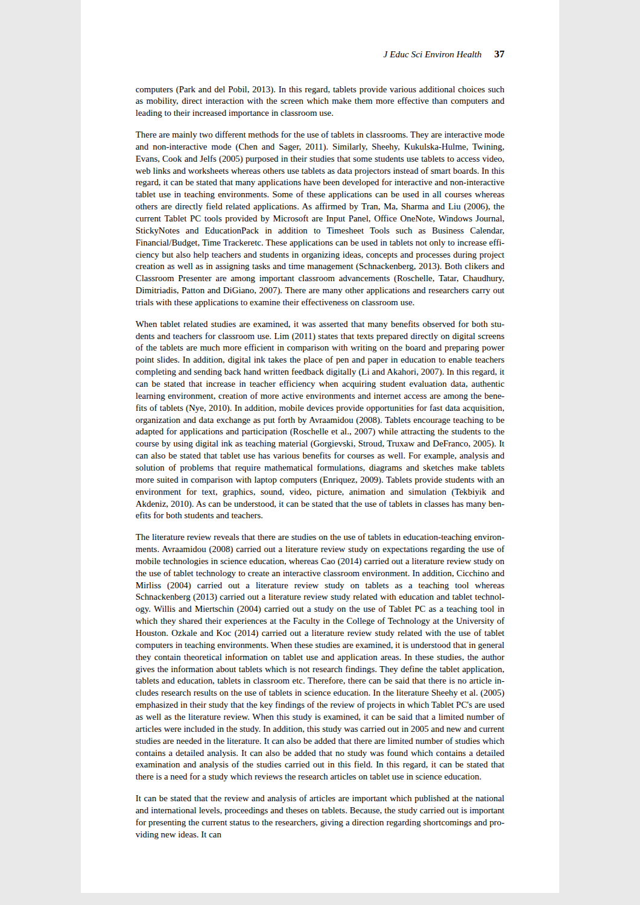J Educ Sci Environ Health 37
computers (Park and del Pobil, 2013). In this regard, tablets provide various additional choices such as mobility, direct interaction with the screen which make them more effective than computers and leading to their increased importance in classroom use.
There are mainly two different methods for the use of tablets in classrooms. They are interactive mode and non-interactive mode (Chen and Sager, 2011). Similarly, Sheehy, Kukulska-Hulme, Twining, Evans, Cook and Jelfs (2005) purposed in their studies that some students use tablets to access video, web links and worksheets whereas others use tablets as data projectors instead of smart boards. In this regard, it can be stated that many applications have been developed for interactive and non-interactive tablet use in teaching environments. Some of these applications can be used in all courses whereas others are directly field related applications. As affirmed by Tran, Ma, Sharma and Liu (2006), the current Tablet PC tools provided by Microsoft are Input Panel, Office OneNote, Windows Journal, StickyNotes and EducationPack in addition to Timesheet Tools such as Business Calendar, Financial/Budget, Time Trackeretc. These applications can be used in tablets not only to increase efficiency but also help teachers and students in organizing ideas, concepts and processes during project creation as well as in assigning tasks and time management (Schnackenberg, 2013). Both clikers and Classroom Presenter are among important classroom advancements (Roschelle, Tatar, Chaudhury, Dimitriadis, Patton and DiGiano, 2007). There are many other applications and researchers carry out trials with these applications to examine their effectiveness on classroom use.
When tablet related studies are examined, it was asserted that many benefits observed for both students and teachers for classroom use. Lim (2011) states that texts prepared directly on digital screens of the tablets are much more efficient in comparison with writing on the board and preparing power point slides. In addition, digital ink takes the place of pen and paper in education to enable teachers completing and sending back hand written feedback digitally (Li and Akahori, 2007). In this regard, it can be stated that increase in teacher efficiency when acquiring student evaluation data, authentic learning environment, creation of more active environments and internet access are among the benefits of tablets (Nye, 2010). In addition, mobile devices provide opportunities for fast data acquisition, organization and data exchange as put forth by Avraamidou (2008). Tablets encourage teaching to be adapted for applications and participation (Roschelle et al., 2007) while attracting the students to the course by using digital ink as teaching material (Gorgievski, Stroud, Truxaw and DeFranco, 2005). It can also be stated that tablet use has various benefits for courses as well. For example, analysis and solution of problems that require mathematical formulations, diagrams and sketches make tablets more suited in comparison with laptop computers (Enriquez, 2009). Tablets provide students with an environment for text, graphics, sound, video, picture, animation and simulation (Tekbiyik and Akdeniz, 2010). As can be understood, it can be stated that the use of tablets in classes has many benefits for both students and teachers.
The literature review reveals that there are studies on the use of tablets in education-teaching environments. Avraamidou (2008) carried out a literature review study on expectations regarding the use of mobile technologies in science education, whereas Cao (2014) carried out a literature review study on the use of tablet technology to create an interactive classroom environment. In addition, Cicchino and Mirliss (2004) carried out a literature review study on tablets as a teaching tool whereas Schnackenberg (2013) carried out a literature review study related with education and tablet technology. Willis and Miertschin (2004) carried out a study on the use of Tablet PC as a teaching tool in which they shared their experiences at the Faculty in the College of Technology at the University of Houston. Ozkale and Koc (2014) carried out a literature review study related with the use of tablet computers in teaching environments. When these studies are examined, it is understood that in general they contain theoretical information on tablet use and application areas. In these studies, the author gives the information about tablets which is not research findings. They define the tablet application, tablets and education, tablets in classroom etc. Therefore, there can be said that there is no article includes research results on the use of tablets in science education. In the literature Sheehy et al. (2005) emphasized in their study that the key findings of the review of projects in which Tablet PC's are used as well as the literature review. When this study is examined, it can be said that a limited number of articles were included in the study. In addition, this study was carried out in 2005 and new and current studies are needed in the literature. It can also be added that there are limited number of studies which contains a detailed analysis. It can also be added that no study was found which contains a detailed examination and analysis of the studies carried out in this field. In this regard, it can be stated that there is a need for a study which reviews the research articles on tablet use in science education.
It can be stated that the review and analysis of articles are important which published at the national and international levels, proceedings and theses on tablets. Because, the study carried out is important for presenting the current status to the researchers, giving a direction regarding shortcomings and providing new ideas. It can